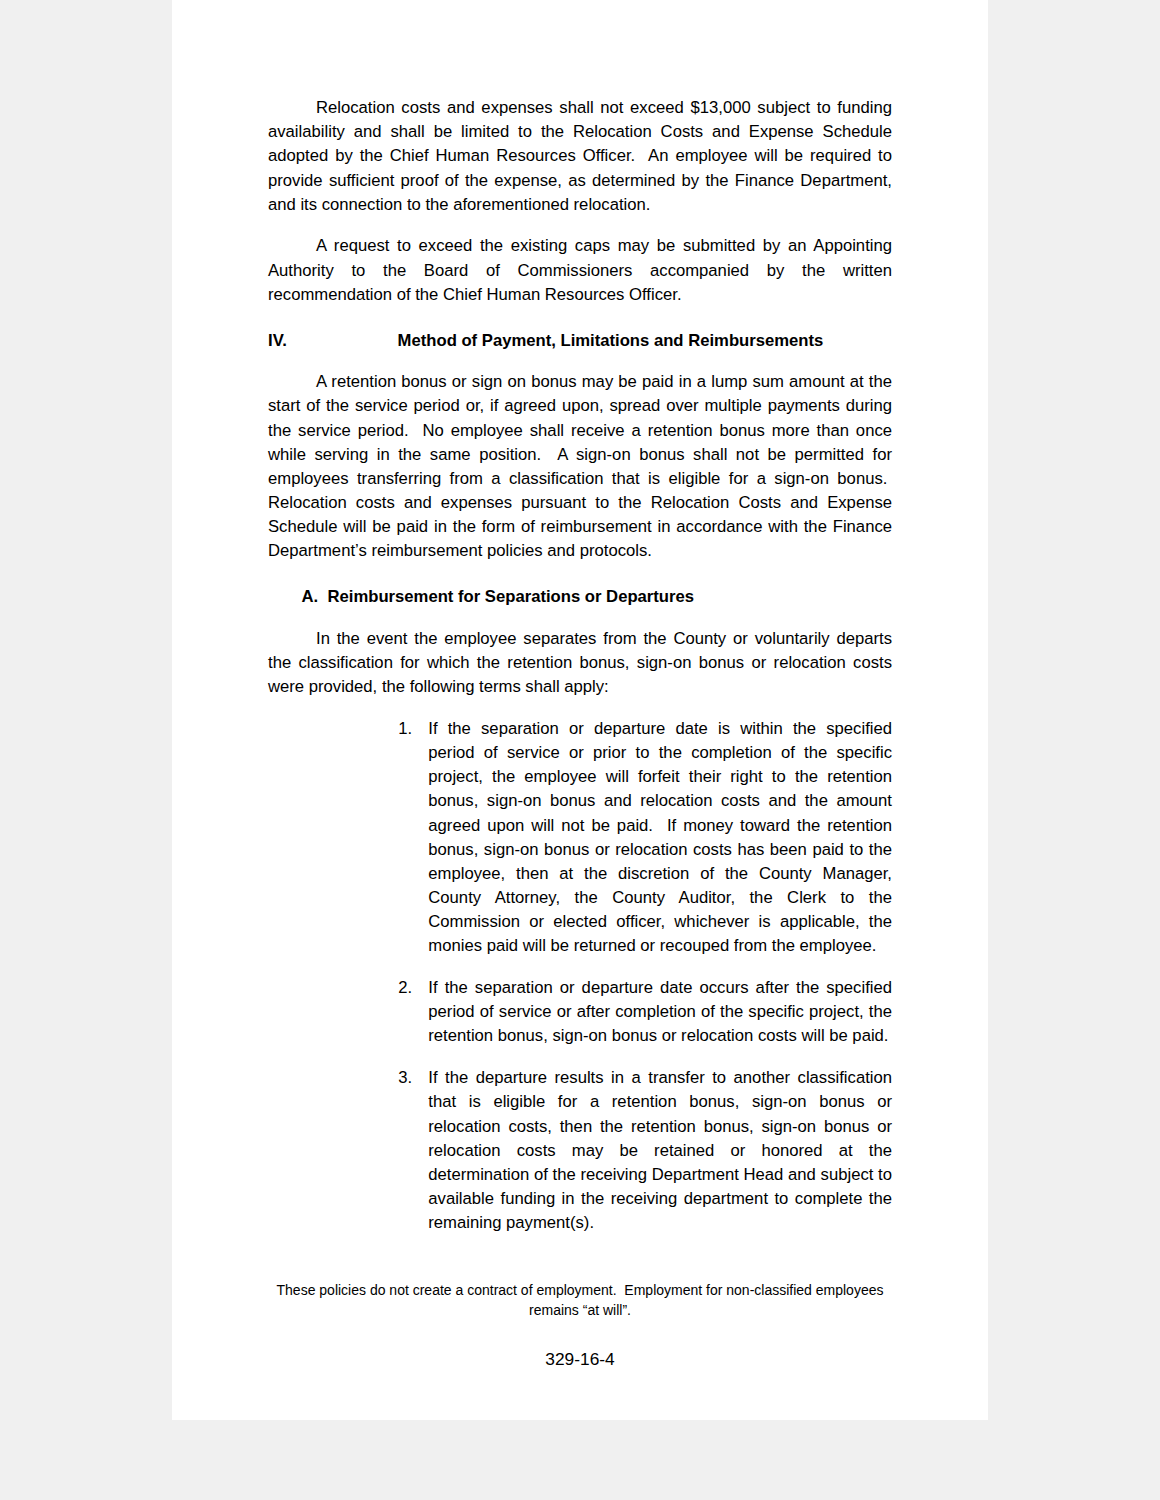Relocation costs and expenses shall not exceed $13,000 subject to funding availability and shall be limited to the Relocation Costs and Expense Schedule adopted by the Chief Human Resources Officer. An employee will be required to provide sufficient proof of the expense, as determined by the Finance Department, and its connection to the aforementioned relocation.
A request to exceed the existing caps may be submitted by an Appointing Authority to the Board of Commissioners accompanied by the written recommendation of the Chief Human Resources Officer.
IV. Method of Payment, Limitations and Reimbursements
A retention bonus or sign on bonus may be paid in a lump sum amount at the start of the service period or, if agreed upon, spread over multiple payments during the service period. No employee shall receive a retention bonus more than once while serving in the same position. A sign-on bonus shall not be permitted for employees transferring from a classification that is eligible for a sign-on bonus. Relocation costs and expenses pursuant to the Relocation Costs and Expense Schedule will be paid in the form of reimbursement in accordance with the Finance Department’s reimbursement policies and protocols.
A. Reimbursement for Separations or Departures
In the event the employee separates from the County or voluntarily departs the classification for which the retention bonus, sign-on bonus or relocation costs were provided, the following terms shall apply:
If the separation or departure date is within the specified period of service or prior to the completion of the specific project, the employee will forfeit their right to the retention bonus, sign-on bonus and relocation costs and the amount agreed upon will not be paid. If money toward the retention bonus, sign-on bonus or relocation costs has been paid to the employee, then at the discretion of the County Manager, County Attorney, the County Auditor, the Clerk to the Commission or elected officer, whichever is applicable, the monies paid will be returned or recouped from the employee.
If the separation or departure date occurs after the specified period of service or after completion of the specific project, the retention bonus, sign-on bonus or relocation costs will be paid.
If the departure results in a transfer to another classification that is eligible for a retention bonus, sign-on bonus or relocation costs, then the retention bonus, sign-on bonus or relocation costs may be retained or honored at the determination of the receiving Department Head and subject to available funding in the receiving department to complete the remaining payment(s).
These policies do not create a contract of employment. Employment for non-classified employees remains “at will”.
329-16-4